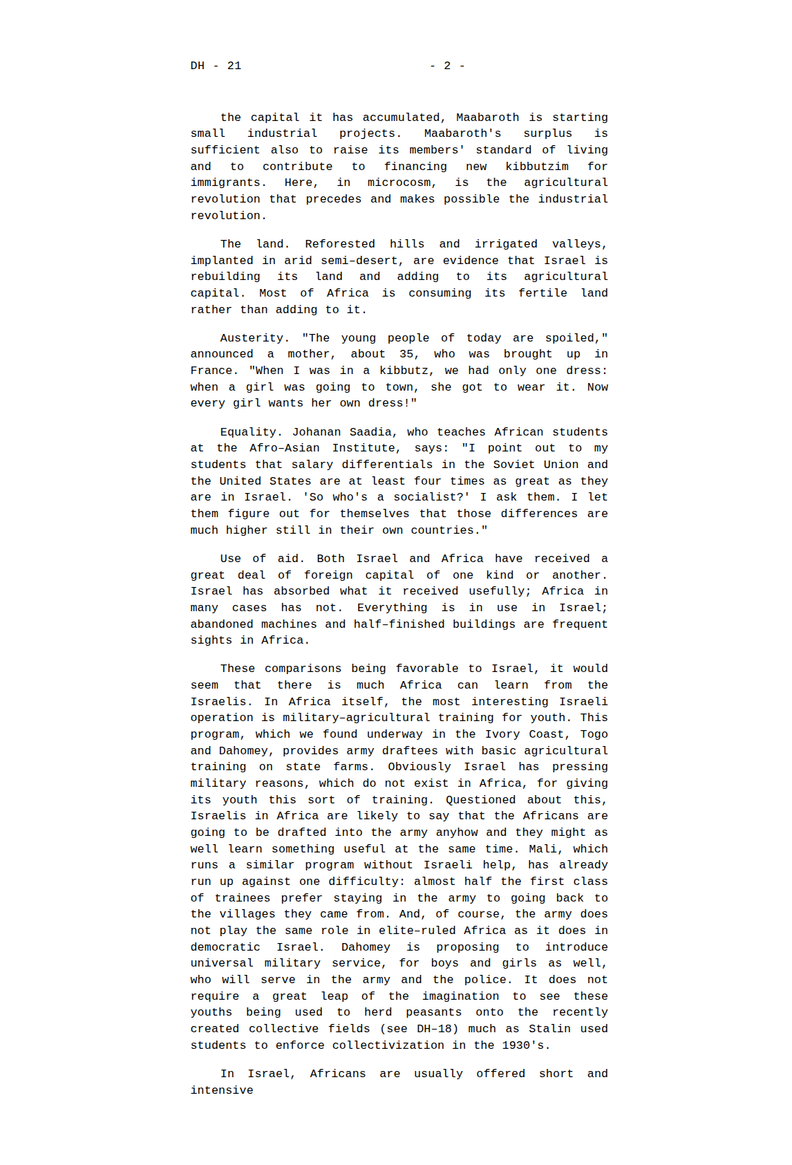DH - 21
- 2 -
the capital it has accumulated, Maabaroth is starting small industrial projects. Maabaroth's surplus is sufficient also to raise its members' standard of living and to contribute to financing new kibbutzim for immigrants. Here, in microcosm, is the agricultural revolution that precedes and makes possible the industrial revolution.
The land. Reforested hills and irrigated valleys, implanted in arid semi–desert, are evidence that Israel is rebuilding its land and adding to its agricultural capital. Most of Africa is consuming its fertile land rather than adding to it.
Austerity. "The young people of today are spoiled," announced a mother, about 35, who was brought up in France. "When I was in a kibbutz, we had only one dress: when a girl was going to town, she got to wear it. Now every girl wants her own dress!"
Equality. Johanan Saadia, who teaches African students at the Afro–Asian Institute, says: "I point out to my students that salary differentials in the Soviet Union and the United States are at least four times as great as they are in Israel. 'So who's a socialist?' I ask them. I let them figure out for themselves that those differences are much higher still in their own countries."
Use of aid. Both Israel and Africa have received a great deal of foreign capital of one kind or another. Israel has absorbed what it received usefully; Africa in many cases has not. Everything is in use in Israel; abandoned machines and half–finished buildings are frequent sights in Africa.
These comparisons being favorable to Israel, it would seem that there is much Africa can learn from the Israelis. In Africa itself, the most interesting Israeli operation is military–agricultural training for youth. This program, which we found underway in the Ivory Coast, Togo and Dahomey, provides army draftees with basic agricultural training on state farms. Obviously Israel has pressing military reasons, which do not exist in Africa, for giving its youth this sort of training. Questioned about this, Israelis in Africa are likely to say that the Africans are going to be drafted into the army anyhow and they might as well learn something useful at the same time. Mali, which runs a similar program without Israeli help, has already run up against one difficulty: almost half the first class of trainees prefer staying in the army to going back to the villages they came from. And, of course, the army does not play the same role in elite–ruled Africa as it does in democratic Israel. Dahomey is proposing to introduce universal military service, for boys and girls as well, who will serve in the army and the police. It does not require a great leap of the imagination to see these youths being used to herd peasants onto the recently created collective fields (see DH–18) much as Stalin used students to enforce collectivization in the 1930's.
In Israel, Africans are usually offered short and intensive